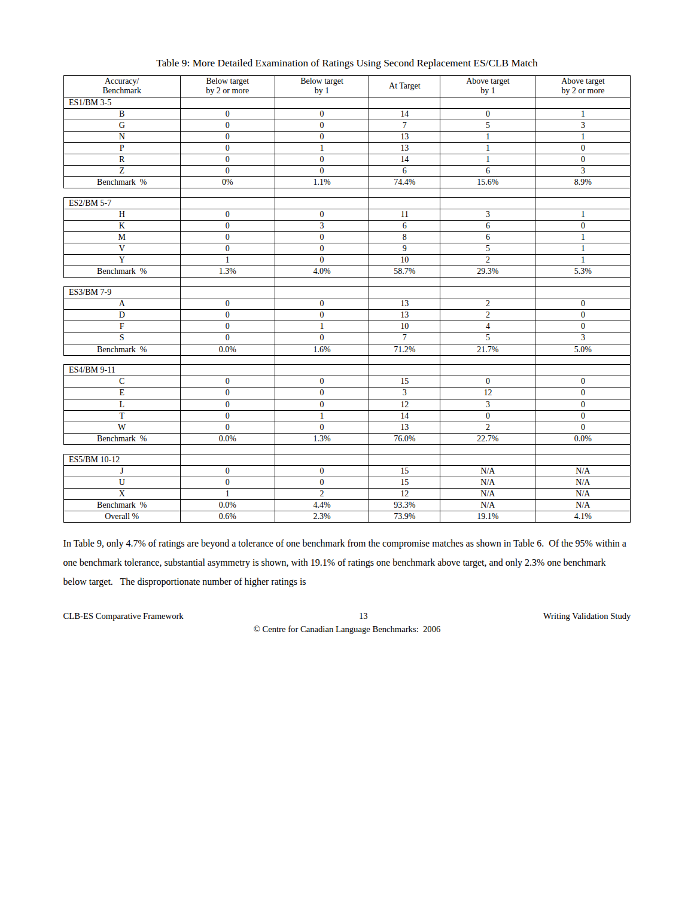Table 9: More Detailed Examination of Ratings Using Second Replacement ES/CLB Match
| Accuracy/ Benchmark | Below target by 2 or more | Below target by 1 | At Target | Above target by 1 | Above target by 2 or more |
| --- | --- | --- | --- | --- | --- |
| ES1/BM 3-5 | | | | | |
| B | 0 | 0 | 14 | 0 | 1 |
| G | 0 | 0 | 7 | 5 | 3 |
| N | 0 | 0 | 13 | 1 | 1 |
| P | 0 | 1 | 13 | 1 | 0 |
| R | 0 | 0 | 14 | 1 | 0 |
| Z | 0 | 0 | 6 | 6 | 3 |
| Benchmark % | 0% | 1.1% | 74.4% | 15.6% | 8.9% |
| ES2/BM 5-7 | | | | | |
| H | 0 | 0 | 11 | 3 | 1 |
| K | 0 | 3 | 6 | 6 | 0 |
| M | 0 | 0 | 8 | 6 | 1 |
| V | 0 | 0 | 9 | 5 | 1 |
| Y | 1 | 0 | 10 | 2 | 1 |
| Benchmark % | 1.3% | 4.0% | 58.7% | 29.3% | 5.3% |
| ES3/BM 7-9 | | | | | |
| A | 0 | 0 | 13 | 2 | 0 |
| D | 0 | 0 | 13 | 2 | 0 |
| F | 0 | 1 | 10 | 4 | 0 |
| S | 0 | 0 | 7 | 5 | 3 |
| Benchmark % | 0.0% | 1.6% | 71.2% | 21.7% | 5.0% |
| ES4/BM 9-11 | | | | | |
| C | 0 | 0 | 15 | 0 | 0 |
| E | 0 | 0 | 3 | 12 | 0 |
| L | 0 | 0 | 12 | 3 | 0 |
| T | 0 | 1 | 14 | 0 | 0 |
| W | 0 | 0 | 13 | 2 | 0 |
| Benchmark % | 0.0% | 1.3% | 76.0% | 22.7% | 0.0% |
| ES5/BM 10-12 | | | | | |
| J | 0 | 0 | 15 | N/A | N/A |
| U | 0 | 0 | 15 | N/A | N/A |
| X | 1 | 2 | 12 | N/A | N/A |
| Benchmark % | 0.0% | 4.4% | 93.3% | N/A | N/A |
| Overall % | 0.6% | 2.3% | 73.9% | 19.1% | 4.1% |
In Table 9, only 4.7% of ratings are beyond a tolerance of one benchmark from the compromise matches as shown in Table 6. Of the 95% within a one benchmark tolerance, substantial asymmetry is shown, with 19.1% of ratings one benchmark above target, and only 2.3% one benchmark below target. The disproportionate number of higher ratings is
CLB-ES Comparative Framework 13 Writing Validation Study
© Centre for Canadian Language Benchmarks: 2006